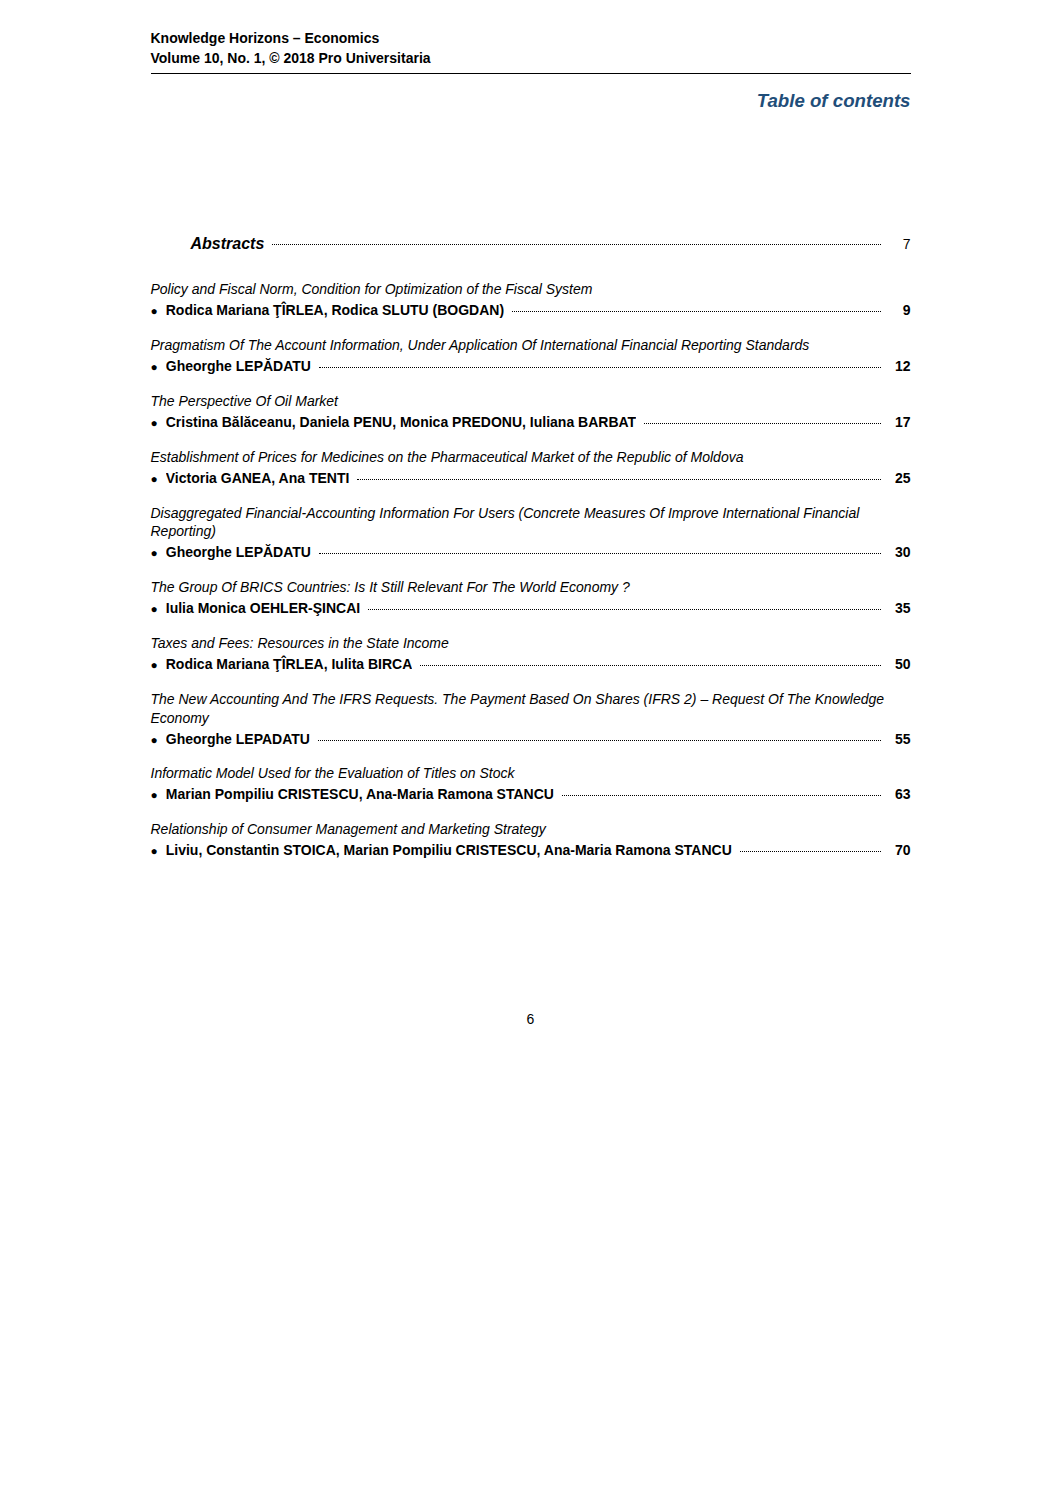Knowledge Horizons – Economics
Volume 10, No. 1, © 2018 Pro Universitaria
Table of contents
Abstracts 7
Policy and Fiscal Norm, Condition for Optimization of the Fiscal System
● Rodica Mariana ŢÎRLEA, Rodica SLUTU (BOGDAN) 9
Pragmatism Of The Account Information, Under Application Of International Financial Reporting Standards
● Gheorghe LEPĂDATU 12
The Perspective Of Oil Market
● Cristina Bălăceanu, Daniela PENU, Monica PREDONU, Iuliana BARBAT 17
Establishment of Prices for Medicines on the Pharmaceutical Market of the Republic of Moldova
● Victoria GANEA, Ana TENTI 25
Disaggregated Financial-Accounting Information For Users (Concrete Measures Of Improve International Financial Reporting)
● Gheorghe LEPĂDATU 30
The Group Of BRICS Countries: Is It Still Relevant For The World Economy ?
● Iulia Monica OEHLER-ŞINCAI 35
Taxes and Fees: Resources in the State Income
● Rodica Mariana ŢÎRLEA, Iulita BIRCA 50
The New Accounting And The IFRS Requests. The Payment Based On Shares (IFRS 2) – Request Of The Knowledge Economy
● Gheorghe LEPADATU 55
Informatic Model Used for the Evaluation of Titles on Stock
● Marian Pompiliu CRISTESCU, Ana-Maria Ramona STANCU 63
Relationship of Consumer Management and Marketing Strategy
● Liviu, Constantin STOICA, Marian Pompiliu CRISTESCU, Ana-Maria Ramona STANCU 70
6